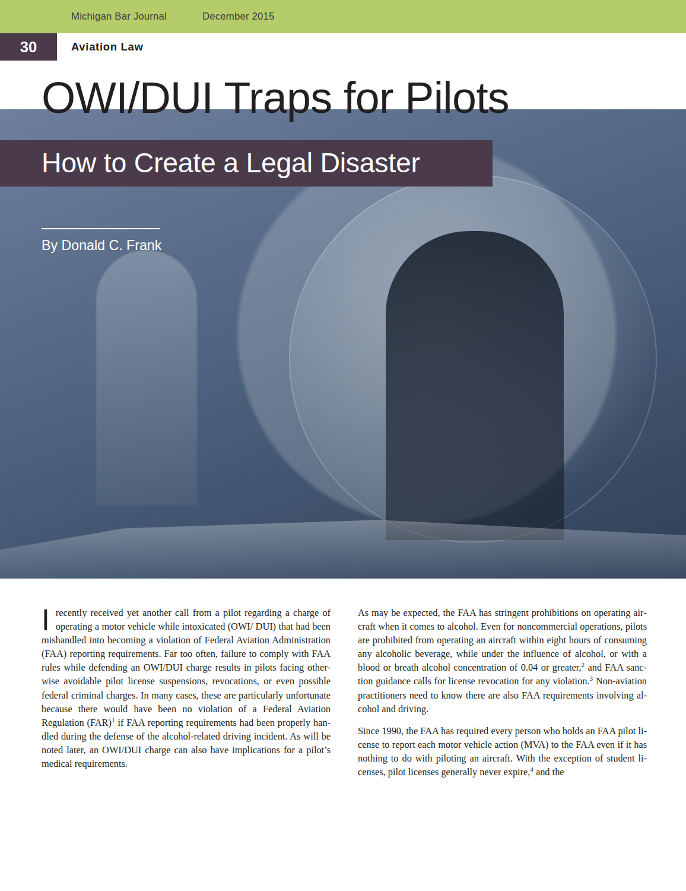Michigan Bar Journal December 2015
30
Aviation Law
OWI/DUI Traps for Pilots
How to Create a Legal Disaster
By Donald C. Frank
Irecently received yet another call from a pilot regarding a charge of operating a motor vehicle while intoxicated (OWI/ DUI) that had been mishandled into becoming a violation of Federal Aviation Administration (FAA) reporting requirements. Far too often, failure to comply with FAA rules while defending an OWI/DUI charge results in pilots facing otherwise avoidable pilot license suspensions, revocations, or even possible federal criminal charges. In many cases, these are particularly unfortunate because there would have been no violation of a Federal Aviation Regulation (FAR)1 if FAA reporting requirements had been properly handled during the defense of the alcohol-related driving incident. As will be noted later, an OWI/DUI charge can also have implications for a pilot’s medical requirements.
As may be expected, the FAA has stringent prohibitions on operating aircraft when it comes to alcohol. Even for noncommercial operations, pilots are prohibited from operating an aircraft within eight hours of consuming any alcoholic beverage, while under the influence of alcohol, or with a blood or breath alcohol concentration of 0.04 or greater,2 and FAA sanction guidance calls for license revocation for any violation.3 Non-aviation practitioners need to know there are also FAA requirements involving alcohol and driving.
Since 1990, the FAA has required every person who holds an FAA pilot license to report each motor vehicle action (MVA) to the FAA even if it has nothing to do with piloting an aircraft. With the exception of student licenses, pilot licenses generally never expire,4 and the